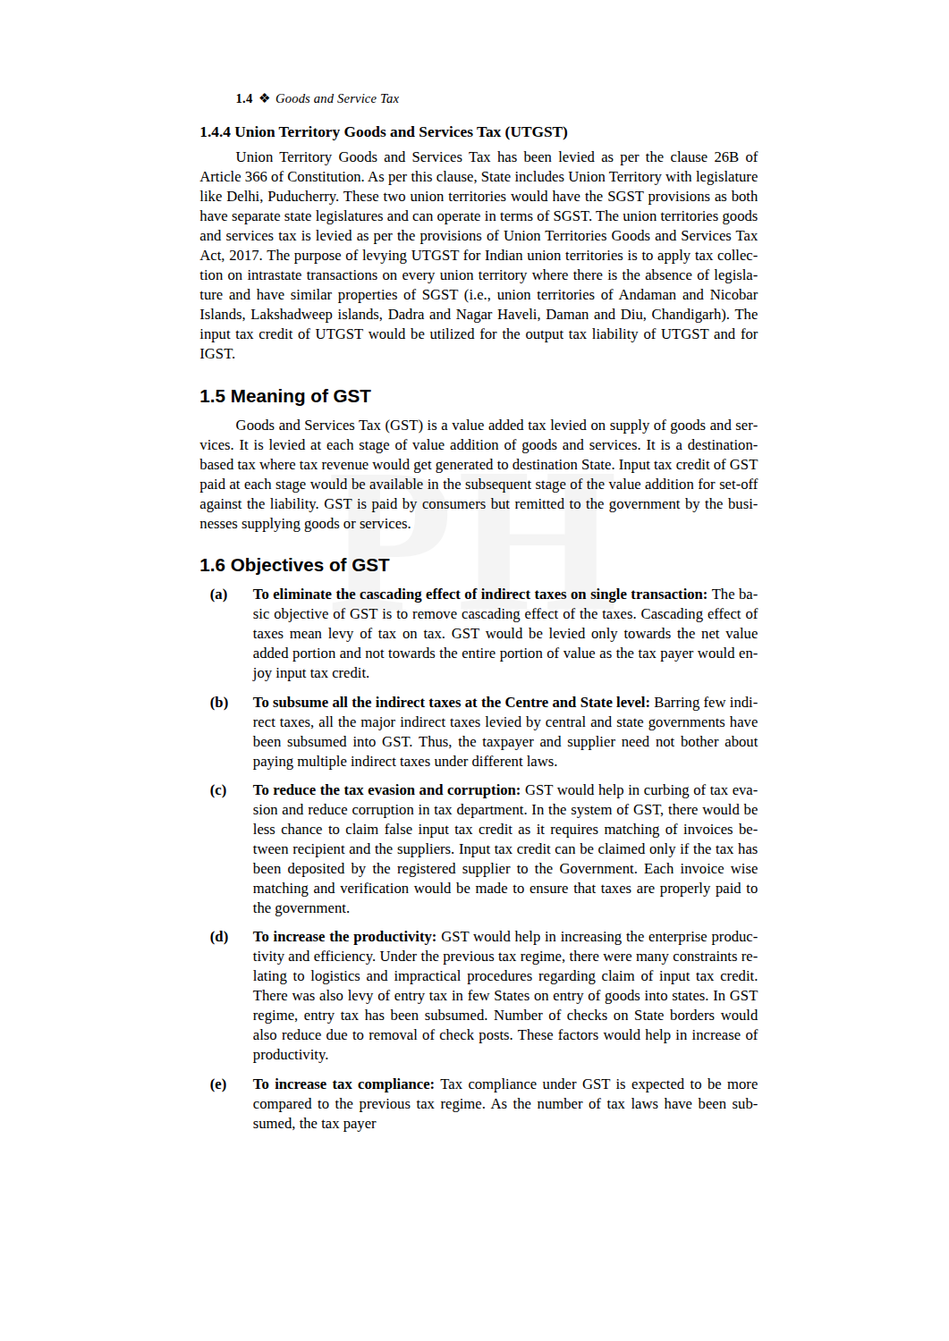PH
1.4❖Goods and Service Tax
1.4.4 Union Territory Goods and Services Tax (UTGST)
Union Territory Goods and Services Tax has been levied as per the clause 26B of Article 366 of Constitution. As per this clause, State includes Union Territory with legislature like Delhi, Puducherry. These two union territories would have the SGST provisions as both have separate state legislatures and can operate in terms of SGST. The union territories goods and services tax is levied as per the provisions of Union Territories Goods and Services Tax Act, 2017. The purpose of levying UTGST for Indian union territories is to apply tax collection on intrastate transactions on every union territory where there is the absence of legislature and have similar properties of SGST (i.e., union territories of Andaman and Nicobar Islands, Lakshadweep islands, Dadra and Nagar Haveli, Daman and Diu, Chandigarh). The input tax credit of UTGST would be utilized for the output tax liability of UTGST and for IGST.
1.5 Meaning of GST
Goods and Services Tax (GST) is a value added tax levied on supply of goods and services. It is levied at each stage of value addition of goods and services. It is a destination-based tax where tax revenue would get generated to destination State. Input tax credit of GST paid at each stage would be available in the subsequent stage of the value addition for set-off against the liability. GST is paid by consumers but remitted to the government by the businesses supplying goods or services.
1.6 Objectives of GST
To eliminate the cascading effect of indirect taxes on single transaction: The basic objective of GST is to remove cascading effect of the taxes. Cascading effect of taxes mean levy of tax on tax. GST would be levied only towards the net value added portion and not towards the entire portion of value as the tax payer would enjoy input tax credit.
To subsume all the indirect taxes at the Centre and State level: Barring few indirect taxes, all the major indirect taxes levied by central and state governments have been subsumed into GST. Thus, the taxpayer and supplier need not bother about paying multiple indirect taxes under different laws.
To reduce the tax evasion and corruption: GST would help in curbing of tax evasion and reduce corruption in tax department. In the system of GST, there would be less chance to claim false input tax credit as it requires matching of invoices between recipient and the suppliers. Input tax credit can be claimed only if the tax has been deposited by the registered supplier to the Government. Each invoice wise matching and verification would be made to ensure that taxes are properly paid to the government.
To increase the productivity: GST would help in increasing the enterprise productivity and efficiency. Under the previous tax regime, there were many constraints relating to logistics and impractical procedures regarding claim of input tax credit. There was also levy of entry tax in few States on entry of goods into states. In GST regime, entry tax has been subsumed. Number of checks on State borders would also reduce due to removal of check posts. These factors would help in increase of productivity.
To increase tax compliance: Tax compliance under GST is expected to be more compared to the previous tax regime. As the number of tax laws have been subsumed, the tax payer